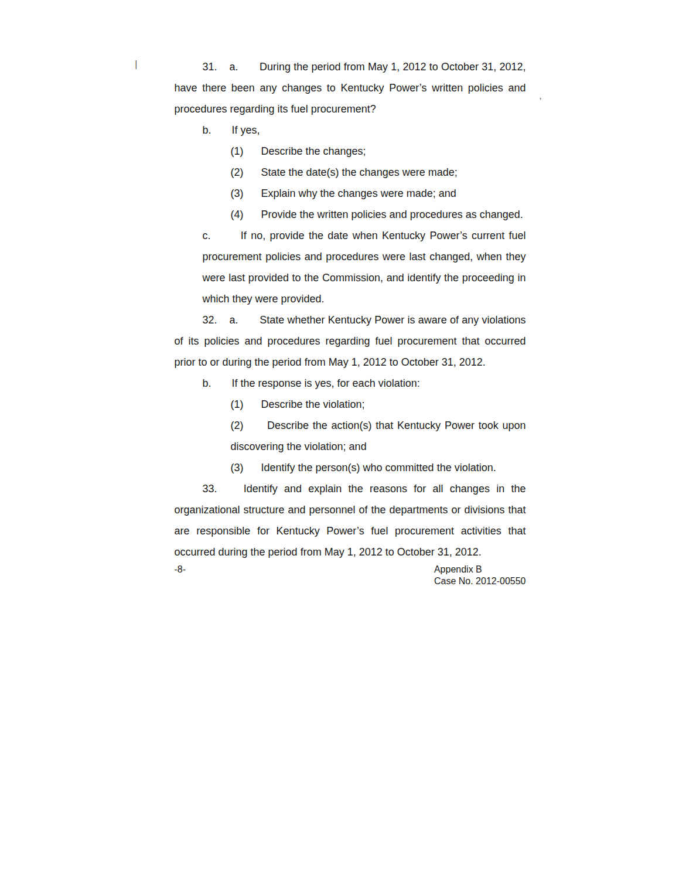|
’
31. a. During the period from May 1, 2012 to October 31, 2012, have there been any changes to Kentucky Power’s written policies and procedures regarding its fuel procurement?
b. If yes,
(1) Describe the changes;
(2) State the date(s) the changes were made;
(3) Explain why the changes were made; and
(4) Provide the written policies and procedures as changed.
c. If no, provide the date when Kentucky Power’s current fuel procurement policies and procedures were last changed, when they were last provided to the Commission, and identify the proceeding in which they were provided.
32. a. State whether Kentucky Power is aware of any violations of its policies and procedures regarding fuel procurement that occurred prior to or during the period from May 1, 2012 to October 31, 2012.
b. If the response is yes, for each violation:
(1) Describe the violation;
(2) Describe the action(s) that Kentucky Power took upon discovering the violation; and
(3) Identify the person(s) who committed the violation.
33. Identify and explain the reasons for all changes in the organizational structure and personnel of the departments or divisions that are responsible for Kentucky Power’s fuel procurement activities that occurred during the period from May 1, 2012 to October 31, 2012.
-8-
Appendix B
Case No. 2012-00550